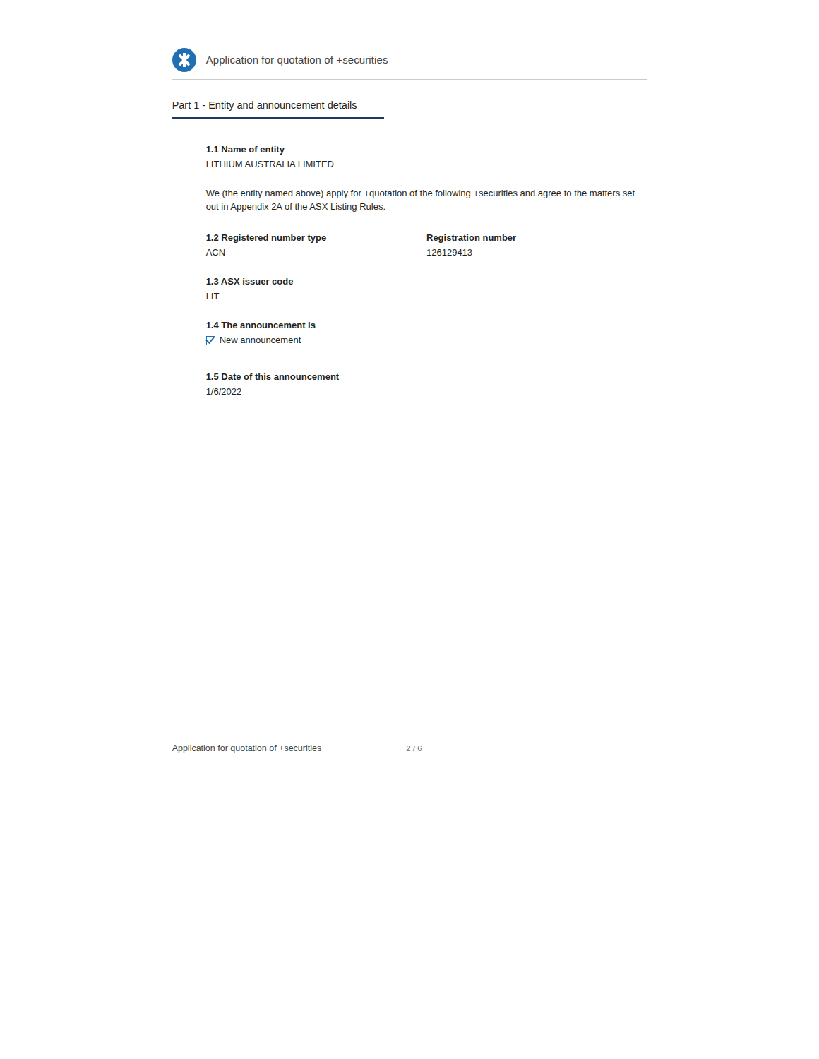Application for quotation of +securities
Part 1 - Entity and announcement details
1.1 Name of entity
LITHIUM AUSTRALIA LIMITED
We (the entity named above) apply for +quotation of the following +securities and agree to the matters set out in Appendix 2A of the ASX Listing Rules.
1.2 Registered number type
ACN
Registration number
126129413
1.3 ASX issuer code
LIT
1.4 The announcement is
New announcement
1.5 Date of this announcement
1/6/2022
Application for quotation of +securities
2 / 6